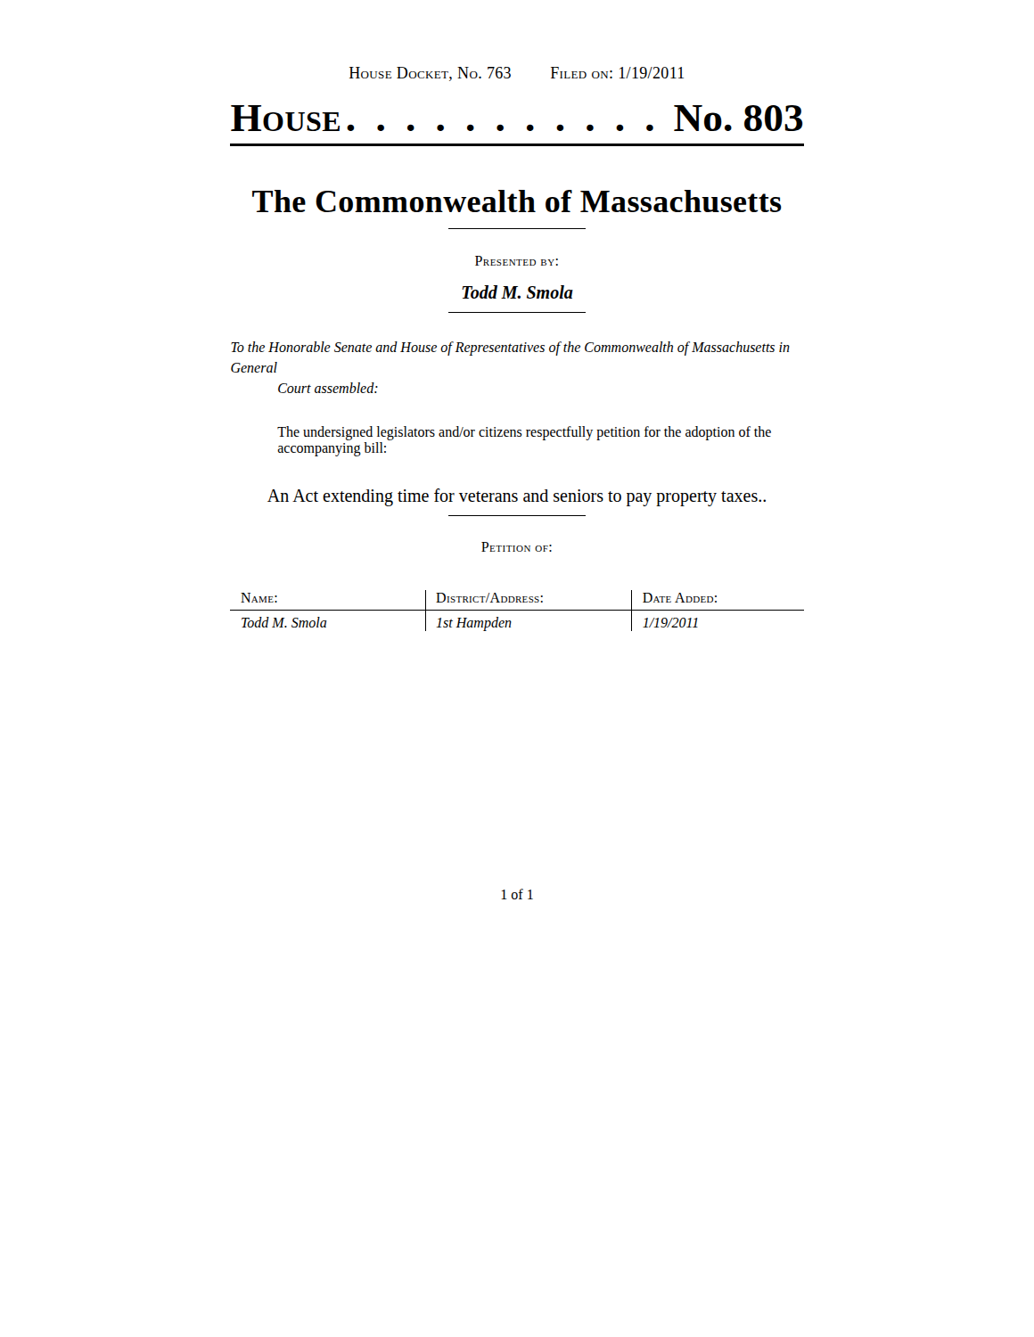House Docket, No. 763 Filed on: 1/19/2011
House . . . . . . . . . . . . . . . . No. 803
The Commonwealth of Massachusetts
Presented by:
Todd M. Smola
To the Honorable Senate and House of Representatives of the Commonwealth of Massachusetts in General Court assembled:
The undersigned legislators and/or citizens respectfully petition for the adoption of the accompanying bill:
An Act extending time for veterans and seniors to pay property taxes..
Petition of:
| Name: | District/Address: | Date Added: |
| --- | --- | --- |
| Todd M. Smola | 1st Hampden | 1/19/2011 |
1 of 1